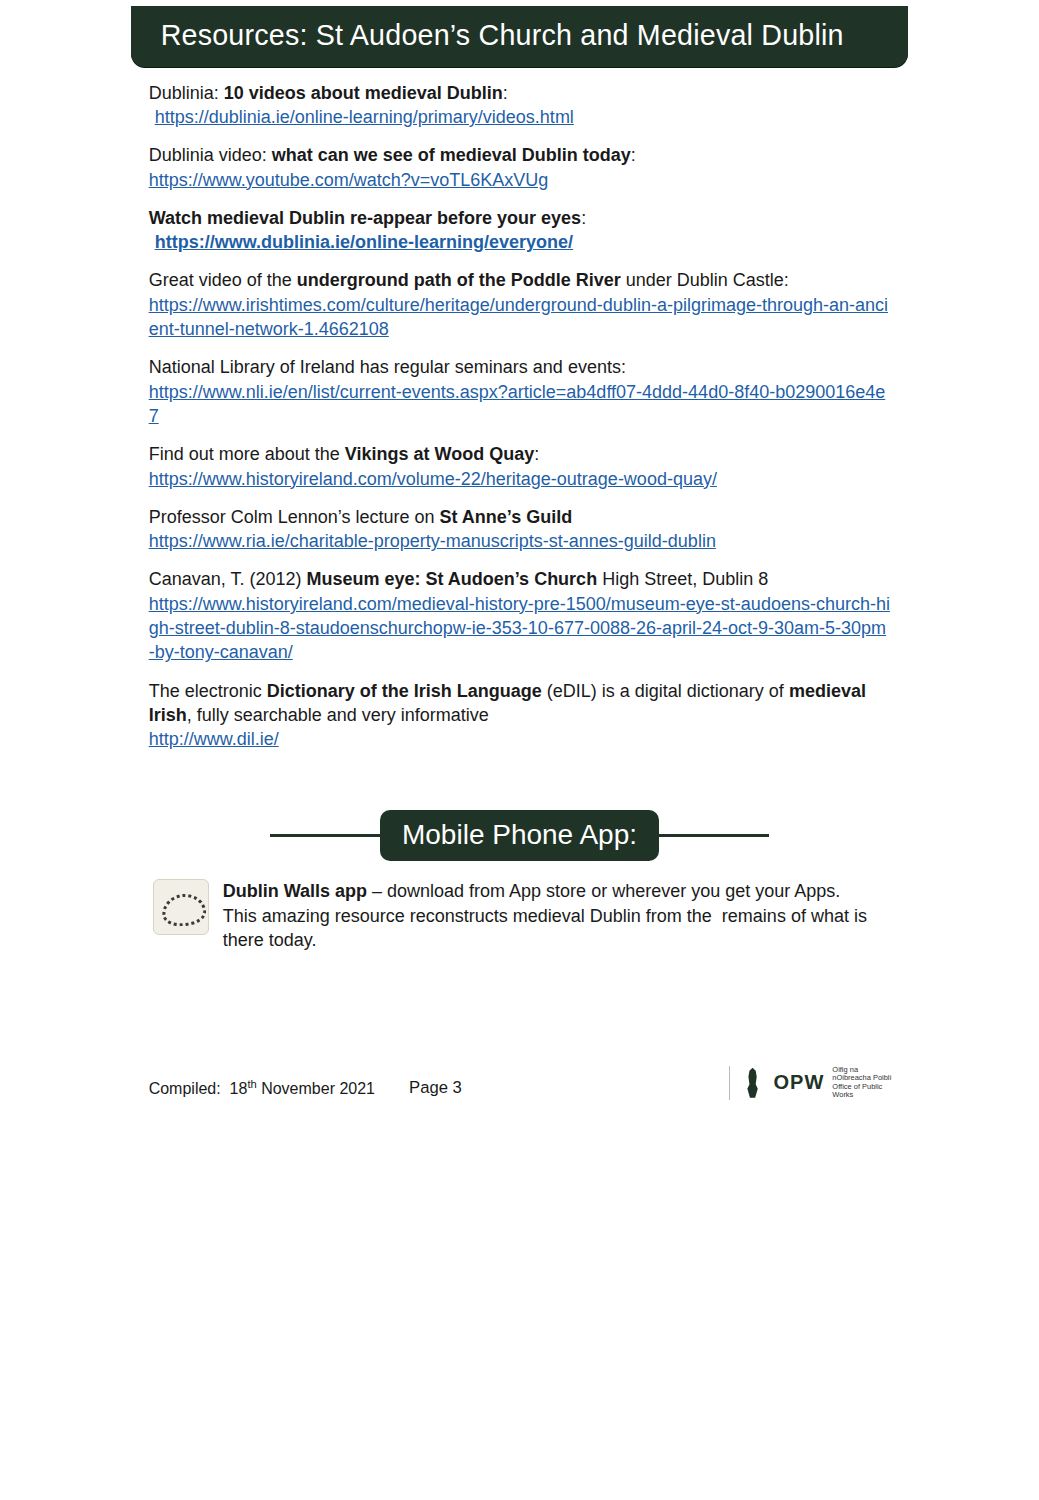Resources: St Audoen’s Church and Medieval Dublin
Dublinia: 10 videos about medieval Dublin:
https://dublinia.ie/online-learning/primary/videos.html
Dublinia video: what can we see of medieval Dublin today:
https://www.youtube.com/watch?v=voTL6KAxVUg
Watch medieval Dublin re-appear before your eyes:
https://www.dublinia.ie/online-learning/everyone/
Great video of the underground path of the Poddle River under Dublin Castle:
https://www.irishtimes.com/culture/heritage/underground-dublin-a-pilgrimage-through-an-ancient-tunnel-network-1.4662108
National Library of Ireland has regular seminars and events:
https://www.nli.ie/en/list/current-events.aspx?article=ab4dff07-4ddd-44d0-8f40-b0290016e4e7
Find out more about the Vikings at Wood Quay:
https://www.historyireland.com/volume-22/heritage-outrage-wood-quay/
Professor Colm Lennon’s lecture on St Anne’s Guild
https://www.ria.ie/charitable-property-manuscripts-st-annes-guild-dublin
Canavan, T. (2012) Museum eye: St Audoen’s Church High Street, Dublin 8
https://www.historyireland.com/medieval-history-pre-1500/museum-eye-st-audoens-church-high-street-dublin-8-staudoenschurchopw-ie-353-10-677-0088-26-april-24-oct-9-30am-5-30pm-by-tony-canavan/
The electronic Dictionary of the Irish Language (eDIL) is a digital dictionary of medieval Irish, fully searchable and very informative
http://www.dil.ie/
Mobile Phone App:
Dublin Walls app – download from App store or wherever you get your Apps.
This amazing resource reconstructs medieval Dublin from the remains of what is there today.
Compiled: 18th November 2021 Page 3 OPW Oifig na
nOibreacha Poiblí
Office of Public Works